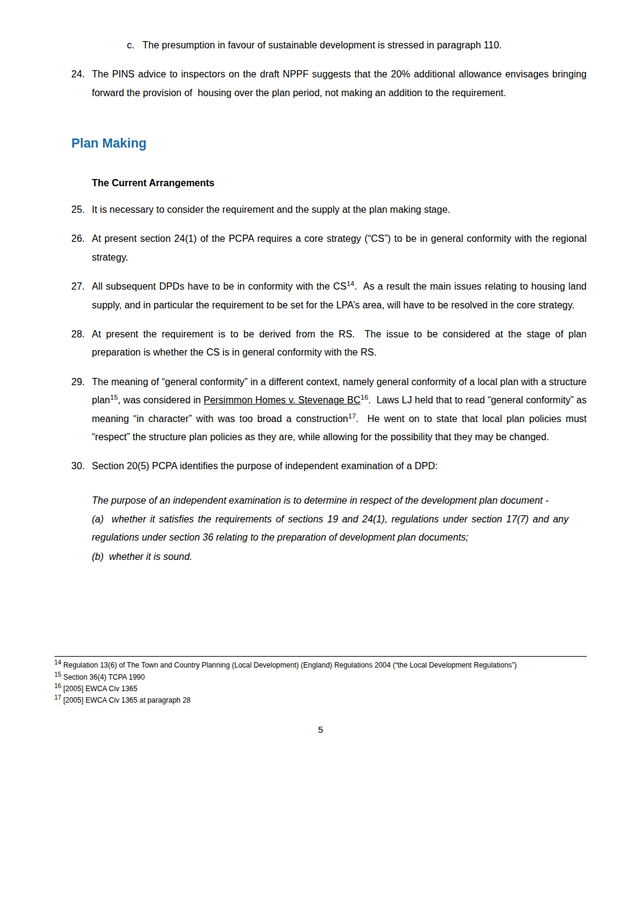c. The presumption in favour of sustainable development is stressed in paragraph 110.
The PINS advice to inspectors on the draft NPPF suggests that the 20% additional allowance envisages bringing forward the provision of housing over the plan period, not making an addition to the requirement.
Plan Making
The Current Arrangements
It is necessary to consider the requirement and the supply at the plan making stage.
At present section 24(1) of the PCPA requires a core strategy (“CS”) to be in general conformity with the regional strategy.
All subsequent DPDs have to be in conformity with the CS14. As a result the main issues relating to housing land supply, and in particular the requirement to be set for the LPA’s area, will have to be resolved in the core strategy.
At present the requirement is to be derived from the RS. The issue to be considered at the stage of plan preparation is whether the CS is in general conformity with the RS.
The meaning of “general conformity” in a different context, namely general conformity of a local plan with a structure plan15, was considered in Persimmon Homes v. Stevenage BC16. Laws LJ held that to read “general conformity” as meaning “in character” with was too broad a construction17. He went on to state that local plan policies must “respect” the structure plan policies as they are, while allowing for the possibility that they may be changed.
Section 20(5) PCPA identifies the purpose of independent examination of a DPD:
The purpose of an independent examination is to determine in respect of the development plan document -
(a) whether it satisfies the requirements of sections 19 and 24(1), regulations under section 17(7) and any regulations under section 36 relating to the preparation of development plan documents;
(b) whether it is sound.
14 Regulation 13(6) of The Town and Country Planning (Local Development) (England) Regulations 2004 (“the Local Development Regulations”)
15 Section 36(4) TCPA 1990
16 [2005] EWCA Civ 1365
17 [2005] EWCA Civ 1365 at paragraph 28
5